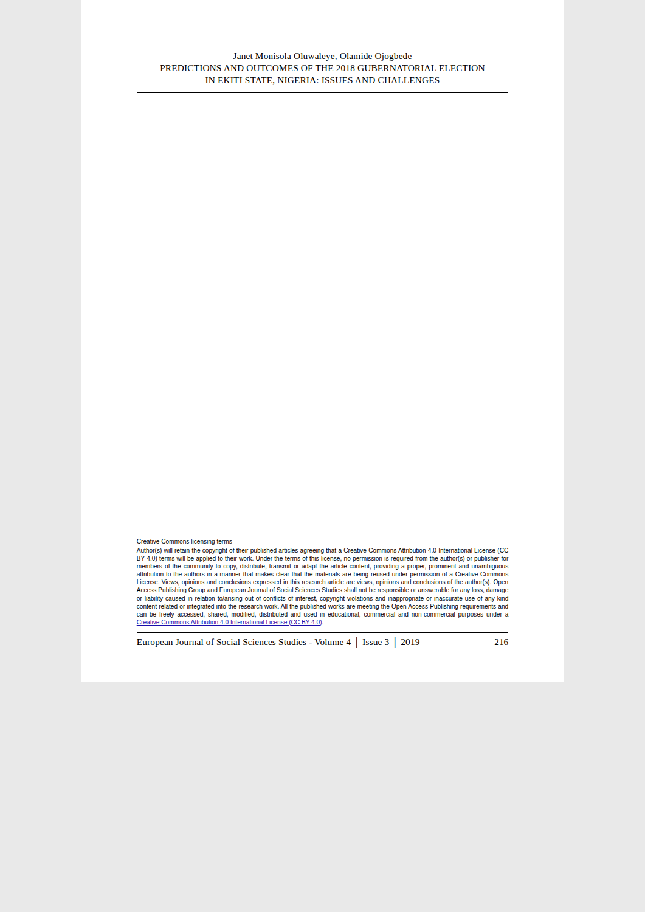Janet Monisola Oluwaleye, Olamide Ojogbede
Predictions and Outcomes of the 2018 Gubernatorial Election
in Ekiti State, Nigeria: Issues and Challenges
Creative Commons licensing terms
Author(s) will retain the copyright of their published articles agreeing that a Creative Commons Attribution 4.0 International License (CC BY 4.0) terms will be applied to their work. Under the terms of this license, no permission is required from the author(s) or publisher for members of the community to copy, distribute, transmit or adapt the article content, providing a proper, prominent and unambiguous attribution to the authors in a manner that makes clear that the materials are being reused under permission of a Creative Commons License. Views, opinions and conclusions expressed in this research article are views, opinions and conclusions of the author(s). Open Access Publishing Group and European Journal of Social Sciences Studies shall not be responsible or answerable for any loss, damage or liability caused in relation to/arising out of conflicts of interest, copyright violations and inappropriate or inaccurate use of any kind content related or integrated into the research work. All the published works are meeting the Open Access Publishing requirements and can be freely accessed, shared, modified, distributed and used in educational, commercial and non-commercial purposes under a Creative Commons Attribution 4.0 International License (CC BY 4.0).
European Journal of Social Sciences Studies - Volume 4 │ Issue 3 │ 2019 216